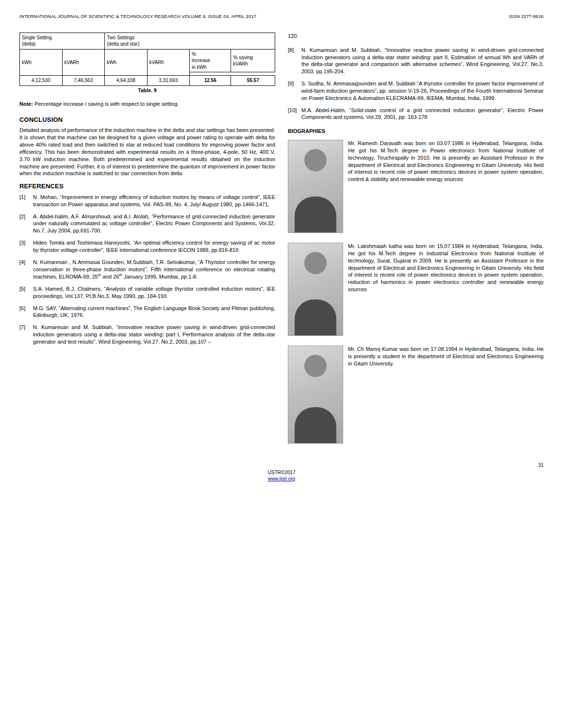INTERNATIONAL JOURNAL OF SCIENTIFIC & TECHNOLOGY RESEARCH VOLUME 6, ISSUE 04, APRIL 2017 ISSN 2277-8616
| Single Setting (delta) | Two Settings (delta and star) |
| --- | --- |
| kWh | kVARh | kWh | kVARh | % increase in kWh | % saving kVARh |
| 4,12,530 | 7,46,563 | 4,64,338 | 3,31,693 | 12.56 | 55.57 |
Table. 9
Note: Percentage increase / saving is with respect to single setting.
CONCLUSION
Detailed analysis of performance of the induction machine in the delta and star settings has been presented. It is shown that the machine can be designed for a given voltage and power rating to operate with delta for above 40% rated load and then switched to star at reduced load conditions for improving power factor and efficiency. This has been demonstrated with experimental results on a three-phase, 4-pole, 50 Hz, 400 V, 3.70 kW induction machine. Both predetermined and experimental results obtained on the induction machine are presented. Further, it is of interest to predetermine the quantum of improvement in power factor when the induction machine is switched to star connection from delta
REFERENCES
[1] N. Mohan, “Improvement in energy efficiency of induction motors by means of voltage control”, IEEE transaction on Power apparatus and systems, Vol. PAS-99, No. 4, July/ August 1980, pp.1466-1471.
[2] A. Abdel-halim, A.F. Almarshoud, and A.I. Alolah, “Performance of grid-connected induction generator under naturally commutated ac voltage controller”, Electric Power Components and Systems, Vol.32, No.7, July 2004, pp.691-700.
[3] Hideo Tomita and Toshimasa Haneyoshi, “An optimal efficiency control for energy saving of ac motor by thyristor voltage controller”, IEEE international conference IECON 1988, pp.816-819.
[4] N. Kumaresan , N.Ammasai Gounden, M.Subbiah, T.R. Selvakumar, “A Thyristor controller for energy conservation in three-phase Induction motors”, Fifth international conference on electrical rotating machines, ELROMA-99, 25th and 26th January 1999, Mumbai, pp.1-8.
[5] S.A. Hamed, B.J. Chalmers, “Analysis of variable voltage thyristor controlled induction motors”, IEE proceedings, Vol.137, Pt.B.No.3, May 1990, pp. 184-193.
[6] M.G. SAY, “Alternating current machines”, The English Language Book Society and Pitman publishing, Edinburgh, UK, 1976.
[7] N. Kumaresan and M. Subbiah, “Innovative reactive power saving in wind-driven grid-connected induction generators using a delta-star stator winding: part I, Performance analysis of the delta-star generator and test results”, Wind Engineering, Vol.27, No.2, 2003, pp.107 –
120.
[8] N. Kumaresan and M. Subbiah, “Innovative reactive power saving in wind-driven grid-connected induction generators using a delta-star stator winding: part II, Estimation of annual Wh and VARh of the delta-star generator and comparison with alternative schemes”, Wind Engineering, Vol.27, No.3, 2003, pp.195-204.
[9] S. Sudha, N. Ammasaigounden and M. Subbiah “A thyristor controller for power factor improvement of wind-farm induction generators”, pp. session V-19-26, Proceedings of the Fourth International Seminar on Power Electronics & Automation ELECRAMA-99, IEEMA, Mumbai, India, 1999.
[10] M.A. Abdel-Halim, “Solid-state control of a grid connected induction generator”, Electric Power Components and systems, Vol.29, 2001, pp. 163-178
BIOGRAPHIES
Mr. Ramesh Daravath was born on 03.07.1986 in Hyderabad, Telangana, India. He got his M.Tech degree in Power electronics from National Institute of technology, Tiruchirapally in 2010. He is presently an Assistant Professor in the department of Electrical and Electronics Engineering in Gitam University. His field of interest is recent role of power electronics devices in power system operation, control & stability and renewable energy sources
Mr. Lakshmaiah katha was born on 15.07.1984 in Hyderabad, Telangana, India. He got his M.Tech degree in Industrial Electronics from National Institute of technology, Surat, Gujarat in 2009. He is presently an Assistant Professor in the department of Electrical and Electronics Engineering in Gitam University. His field of interest is recent role of power electronics devices in power system operation, reduction of harmonics in power electronics controller and renewable energy sources
Mr. Ch Manoj Kumar was born on 17.08.1994 in Hyderabad, Telangana, India. He is presently a student in the department of Electrical and Electronics Engineering in Gitam University.
31
IJSTR©2017
www.ijstr.org